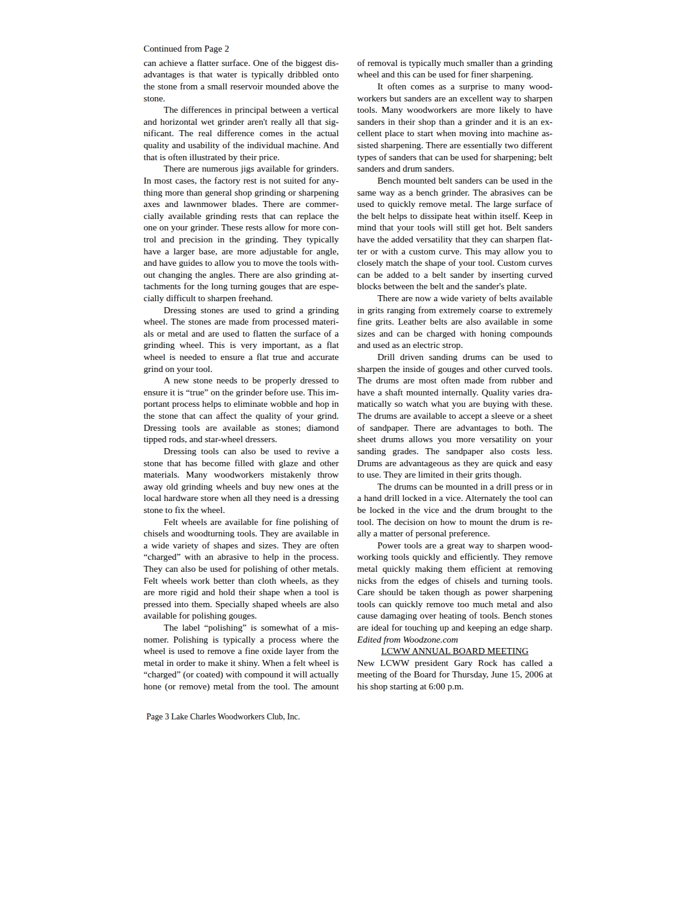Continued from Page 2
can achieve a flatter surface. One of the biggest disadvantages is that water is typically dribbled onto the stone from a small reservoir mounded above the stone.
The differences in principal between a vertical and horizontal wet grinder aren't really all that significant. The real difference comes in the actual quality and usability of the individual machine. And that is often illustrated by their price.
There are numerous jigs available for grinders. In most cases, the factory rest is not suited for anything more than general shop grinding or sharpening axes and lawnmower blades. There are commercially available grinding rests that can replace the one on your grinder. These rests allow for more control and precision in the grinding. They typically have a larger base, are more adjustable for angle, and have guides to allow you to move the tools without changing the angles. There are also grinding attachments for the long turning gouges that are especially difficult to sharpen freehand.
Dressing stones are used to grind a grinding wheel. The stones are made from processed materials or metal and are used to flatten the surface of a grinding wheel. This is very important, as a flat wheel is needed to ensure a flat true and accurate grind on your tool.
A new stone needs to be properly dressed to ensure it is “true” on the grinder before use. This important process helps to eliminate wobble and hop in the stone that can affect the quality of your grind. Dressing tools are available as stones; diamond tipped rods, and star-wheel dressers.
Dressing tools can also be used to revive a stone that has become filled with glaze and other materials. Many woodworkers mistakenly throw away old grinding wheels and buy new ones at the local hardware store when all they need is a dressing stone to fix the wheel.
Felt wheels are available for fine polishing of chisels and woodturning tools. They are available in a wide variety of shapes and sizes. They are often “charged” with an abrasive to help in the process. They can also be used for polishing of other metals. Felt wheels work better than cloth wheels, as they are more rigid and hold their shape when a tool is pressed into them. Specially shaped wheels are also available for polishing gouges.
The label “polishing” is somewhat of a misnomer. Polishing is typically a process where the wheel is used to remove a fine oxide layer from the metal in order to make it shiny. When a felt wheel is “charged” (or coated) with compound it will actually hone (or remove) metal from the tool. The amount of removal is typically much smaller than a grinding wheel and this can be used for finer sharpening.
It often comes as a surprise to many woodworkers but sanders are an excellent way to sharpen tools. Many woodworkers are more likely to have sanders in their shop than a grinder and it is an excellent place to start when moving into machine assisted sharpening. There are essentially two different types of sanders that can be used for sharpening; belt sanders and drum sanders.
Bench mounted belt sanders can be used in the same way as a bench grinder. The abrasives can be used to quickly remove metal. The large surface of the belt helps to dissipate heat within itself. Keep in mind that your tools will still get hot. Belt sanders have the added versatility that they can sharpen flatter or with a custom curve. This may allow you to closely match the shape of your tool. Custom curves can be added to a belt sander by inserting curved blocks between the belt and the sander's plate.
There are now a wide variety of belts available in grits ranging from extremely coarse to extremely fine grits. Leather belts are also available in some sizes and can be charged with honing compounds and used as an electric strop.
Drill driven sanding drums can be used to sharpen the inside of gouges and other curved tools. The drums are most often made from rubber and have a shaft mounted internally. Quality varies dramatically so watch what you are buying with these. The drums are available to accept a sleeve or a sheet of sandpaper. There are advantages to both. The sheet drums allows you more versatility on your sanding grades. The sandpaper also costs less. Drums are advantageous as they are quick and easy to use. They are limited in their grits though.
The drums can be mounted in a drill press or in a hand drill locked in a vice. Alternately the tool can be locked in the vice and the drum brought to the tool. The decision on how to mount the drum is really a matter of personal preference.
Power tools are a great way to sharpen woodworking tools quickly and efficiently. They remove metal quickly making them efficient at removing nicks from the edges of chisels and turning tools. Care should be taken though as power sharpening tools can quickly remove too much metal and also cause damaging over heating of tools. Bench stones are ideal for touching up and keeping an edge sharp. Edited from Woodzone.com
LCWW ANNUAL BOARD MEETING
New LCWW president Gary Rock has called a meeting of the Board for Thursday, June 15, 2006 at his shop starting at 6:00 p.m.
Page 3 Lake Charles Woodworkers Club, Inc.